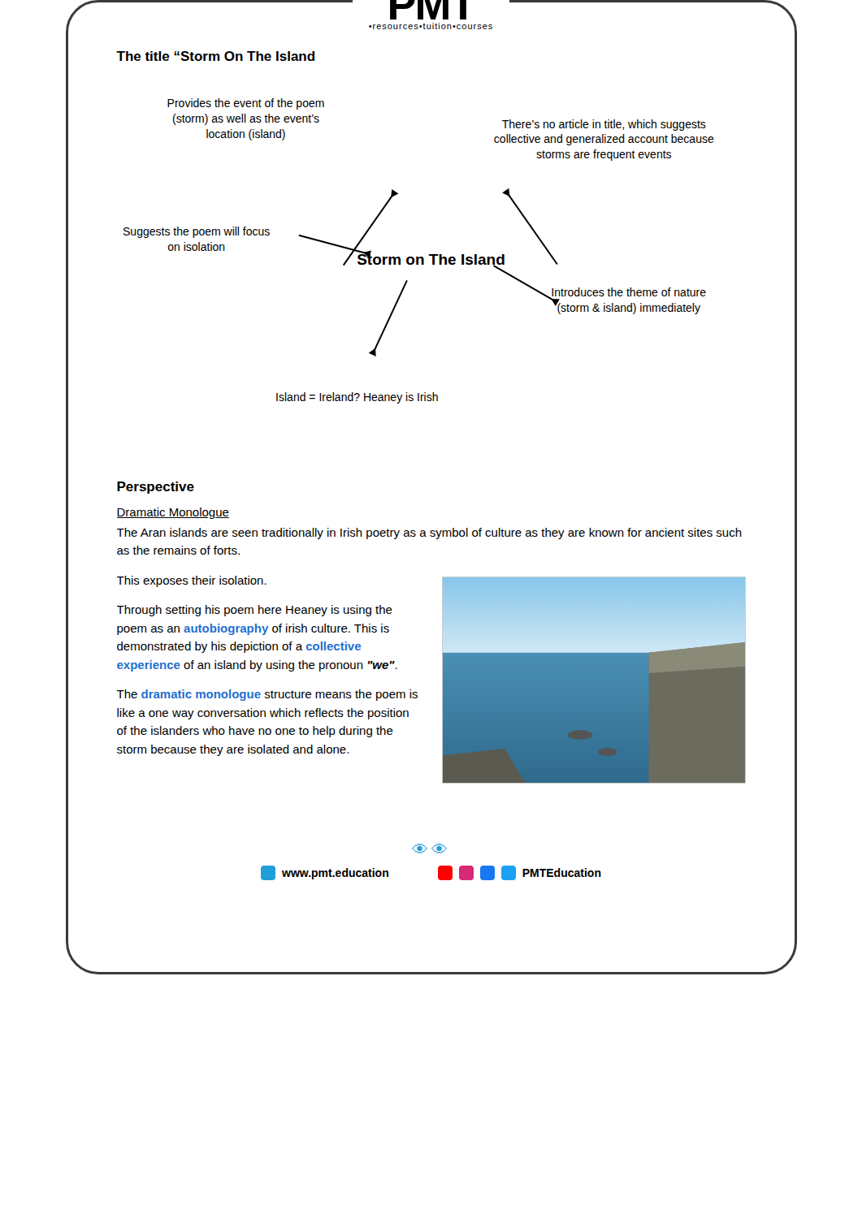PMT
•resources•tuition•courses
The title “Storm On The Island
Storm on The Island
Provides the event of the poem (storm) as well as the event’s location (island)
There’s no article in title, which suggests collective and generalized account because storms are frequent events
Suggests the poem will focus on isolation
Introduces the theme of nature (storm & island) immediately
Island = Ireland? Heaney is Irish
Perspective
Dramatic Monologue
The Aran islands are seen traditionally in Irish poetry as a symbol of culture as they are known for ancient sites such as the remains of forts.
This exposes their isolation.
Through setting his poem here Heaney is using the poem as an autobiography of irish culture. This is demonstrated by his depiction of a collective experience of an island by using the pronoun "we".
The dramatic monologue structure means the poem is like a one way conversation which reflects the position of the islanders who have no one to help during the storm because they are isolated and alone.
👁👁
www.pmt.education
PMTEducation